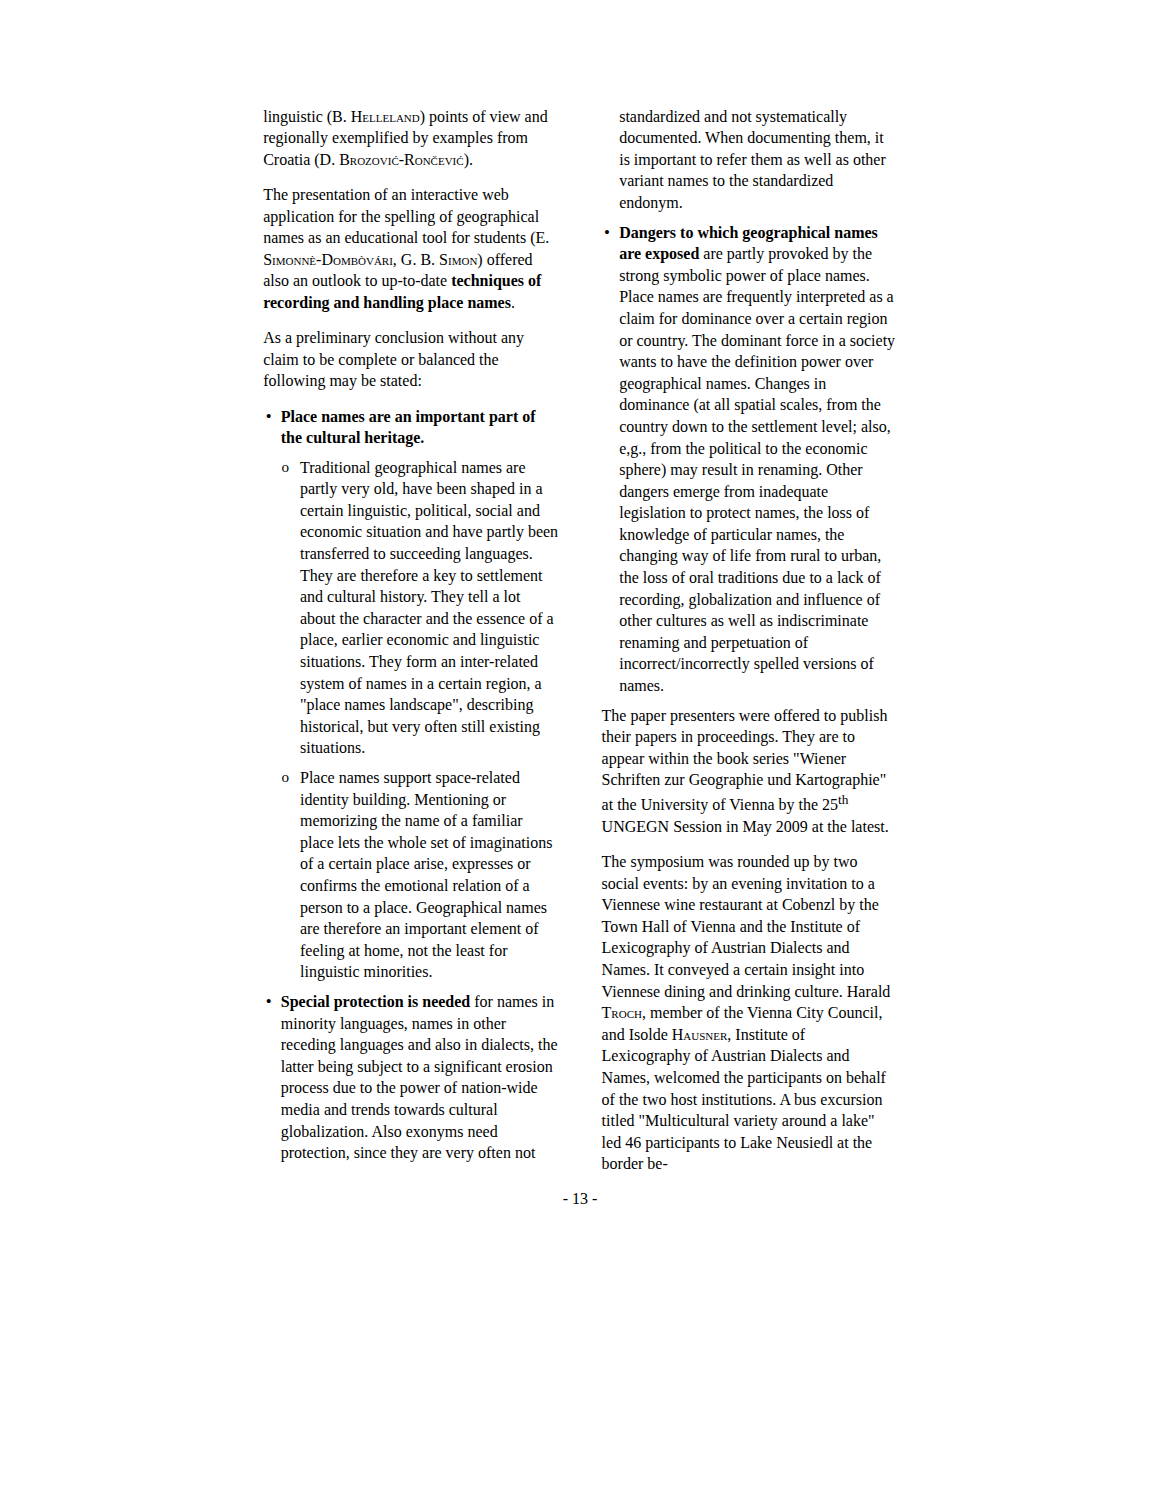linguistic (B. Helleland) points of view and regionally exemplified by examples from Croatia (D. Brozović-Rončević).
The presentation of an interactive web application for the spelling of geographical names as an educational tool for students (E. Simonnè-Dombòvári, G. B. Simon) offered also an outlook to up-to-date techniques of recording and handling place names.
As a preliminary conclusion without any claim to be complete or balanced the following may be stated:
Place names are an important part of the cultural heritage.
Traditional geographical names are partly very old, have been shaped in a certain linguistic, political, social and economic situation and have partly been transferred to succeeding languages. They are therefore a key to settlement and cultural history. They tell a lot about the character and the essence of a place, earlier economic and linguistic situations. They form an inter-related system of names in a certain region, a "place names landscape", describing historical, but very often still existing situations.
Place names support space-related identity building. Mentioning or memorizing the name of a familiar place lets the whole set of imaginations of a certain place arise, expresses or confirms the emotional relation of a person to a place. Geographical names are therefore an important element of feeling at home, not the least for linguistic minorities.
Special protection is needed for names in minority languages, names in other receding languages and also in dialects, the latter being subject to a significant erosion process due to the power of nation-wide media and trends towards cultural globalization. Also exonyms need protection, since they are very often not standardized and not systematically documented. When documenting them, it is important to refer them as well as other variant names to the standardized endonym.
Dangers to which geographical names are exposed are partly provoked by the strong symbolic power of place names. Place names are frequently interpreted as a claim for dominance over a certain region or country. The dominant force in a society wants to have the definition power over geographical names. Changes in dominance (at all spatial scales, from the country down to the settlement level; also, e,g., from the political to the economic sphere) may result in renaming. Other dangers emerge from inadequate legislation to protect names, the loss of knowledge of particular names, the changing way of life from rural to urban, the loss of oral traditions due to a lack of recording, globalization and influence of other cultures as well as indiscriminate renaming and perpetuation of incorrect/incorrectly spelled versions of names.
The paper presenters were offered to publish their papers in proceedings. They are to appear within the book series "Wiener Schriften zur Geographie und Kartographie" at the University of Vienna by the 25th UNGEGN Session in May 2009 at the latest.
The symposium was rounded up by two social events: by an evening invitation to a Viennese wine restaurant at Cobenzl by the Town Hall of Vienna and the Institute of Lexicography of Austrian Dialects and Names. It conveyed a certain insight into Viennese dining and drinking culture. Harald Troch, member of the Vienna City Council, and Isolde Hausner, Institute of Lexicography of Austrian Dialects and Names, welcomed the participants on behalf of the two host institutions. A bus excursion titled "Multicultural variety around a lake" led 46 participants to Lake Neusiedl at the border be-
- 13 -